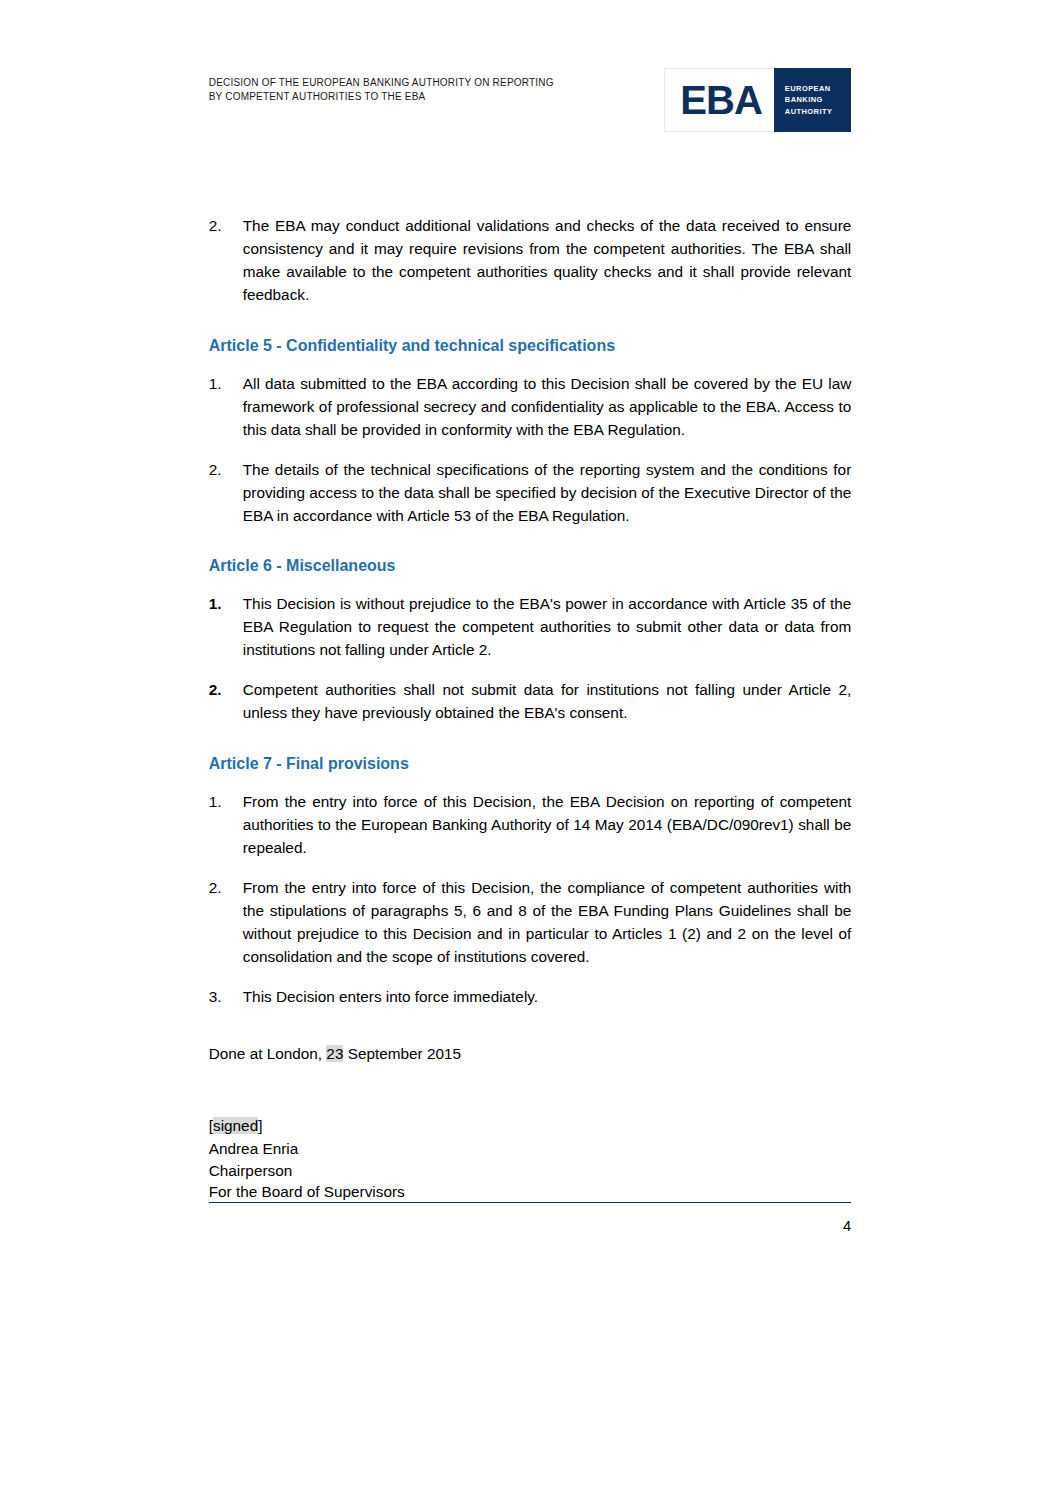Decision of the European Banking Authority on Reporting
by Competent Authorities to the EBA
EBA
European Banking Authority
2.
The EBA may conduct additional validations and checks of the data received to ensure consistency and it may require revisions from the competent authorities. The EBA shall make available to the competent authorities quality checks and it shall provide relevant feedback.
Article 5 - Confidentiality and technical specifications
1.
All data submitted to the EBA according to this Decision shall be covered by the EU law framework of professional secrecy and confidentiality as applicable to the EBA. Access to this data shall be provided in conformity with the EBA Regulation.
2.
The details of the technical specifications of the reporting system and the conditions for providing access to the data shall be specified by decision of the Executive Director of the EBA in accordance with Article 53 of the EBA Regulation.
Article 6 - Miscellaneous
1.
This Decision is without prejudice to the EBA's power in accordance with Article 35 of the EBA Regulation to request the competent authorities to submit other data or data from institutions not falling under Article 2.
2.
Competent authorities shall not submit data for institutions not falling under Article 2, unless they have previously obtained the EBA's consent.
Article 7 - Final provisions
1.
From the entry into force of this Decision, the EBA Decision on reporting of competent authorities to the European Banking Authority of 14 May 2014 (EBA/DC/090rev1) shall be repealed.
2.
From the entry into force of this Decision, the compliance of competent authorities with the stipulations of paragraphs 5, 6 and 8 of the EBA Funding Plans Guidelines shall be without prejudice to this Decision and in particular to Articles 1 (2) and 2 on the level of consolidation and the scope of institutions covered.
3.
This Decision enters into force immediately.
Done at London, 23 September 2015
[signed]
Andrea Enria
Chairperson
For the Board of Supervisors
4